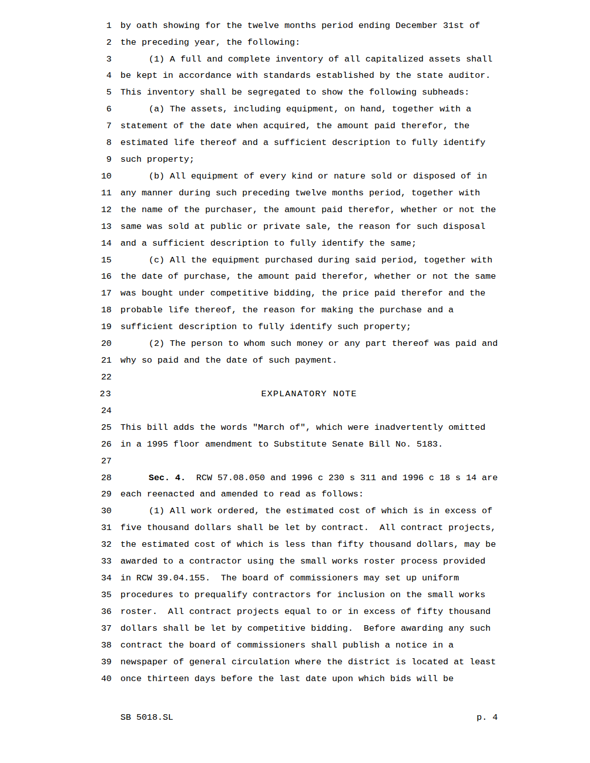by oath showing for the twelve months period ending December 31st of
the preceding year, the following:
(1) A full and complete inventory of all capitalized assets shall
be kept in accordance with standards established by the state auditor.
This inventory shall be segregated to show the following subheads:
(a) The assets, including equipment, on hand, together with a
statement of the date when acquired, the amount paid therefor, the
estimated life thereof and a sufficient description to fully identify
such property;
(b) All equipment of every kind or nature sold or disposed of in
any manner during such preceding twelve months period, together with
the name of the purchaser, the amount paid therefor, whether or not the
same was sold at public or private sale, the reason for such disposal
and a sufficient description to fully identify the same;
(c) All the equipment purchased during said period, together with
the date of purchase, the amount paid therefor, whether or not the same
was bought under competitive bidding, the price paid therefor and the
probable life thereof, the reason for making the purchase and a
sufficient description to fully identify such property;
(2) The person to whom such money or any part thereof was paid and
why so paid and the date of such payment.
EXPLANATORY NOTE
This bill adds the words "March of", which were inadvertently omitted
in a 1995 floor amendment to Substitute Senate Bill No. 5183.
Sec. 4. RCW 57.08.050 and 1996 c 230 s 311 and 1996 c 18 s 14 are
each reenacted and amended to read as follows:
(1) All work ordered, the estimated cost of which is in excess of
five thousand dollars shall be let by contract. All contract projects,
the estimated cost of which is less than fifty thousand dollars, may be
awarded to a contractor using the small works roster process provided
in RCW 39.04.155. The board of commissioners may set up uniform
procedures to prequalify contractors for inclusion on the small works
roster. All contract projects equal to or in excess of fifty thousand
dollars shall be let by competitive bidding. Before awarding any such
contract the board of commissioners shall publish a notice in a
newspaper of general circulation where the district is located at least
once thirteen days before the last date upon which bids will be
SB 5018.SL p. 4